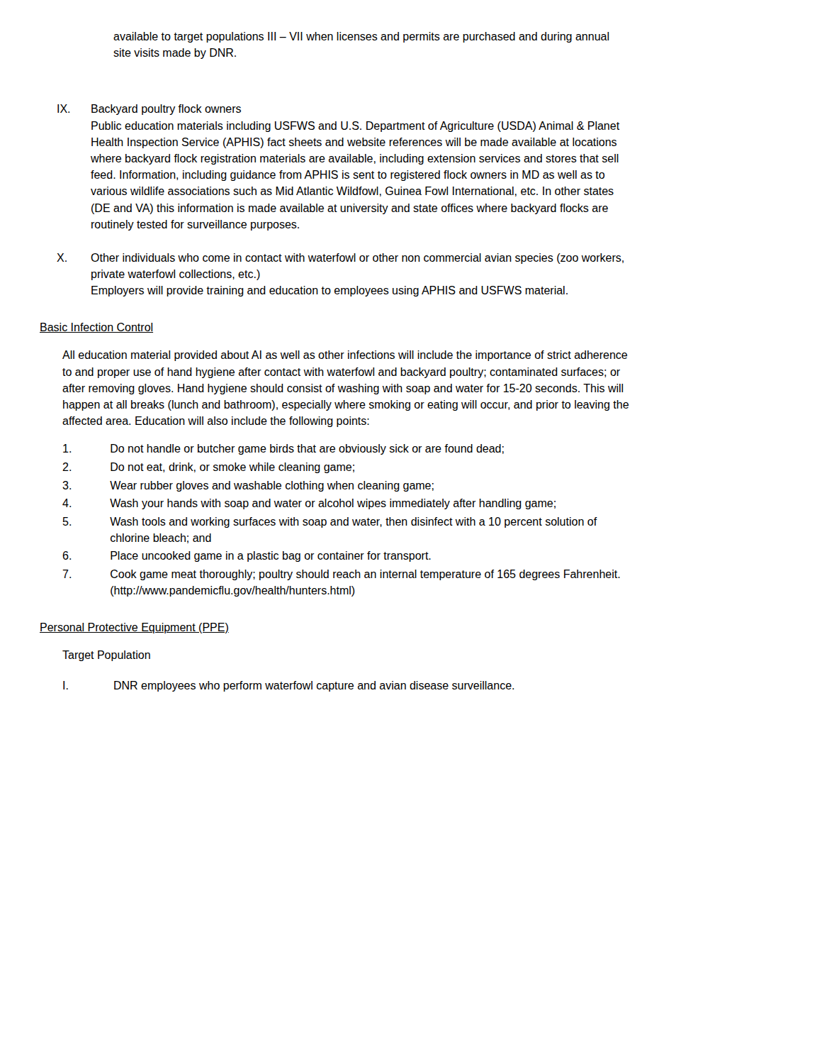available to target populations III – VII when licenses and permits are purchased and during annual site visits made by DNR.
IX.
Backyard poultry flock owners
Public education materials including USFWS and U.S. Department of Agriculture (USDA) Animal & Planet Health Inspection Service (APHIS) fact sheets and website references will be made available at locations where backyard flock registration materials are available, including extension services and stores that sell feed. Information, including guidance from APHIS is sent to registered flock owners in MD as well as to various wildlife associations such as Mid Atlantic Wildfowl, Guinea Fowl International, etc. In other states (DE and VA) this information is made available at university and state offices where backyard flocks are routinely tested for surveillance purposes.
X.
Other individuals who come in contact with waterfowl or other non commercial avian species (zoo workers, private waterfowl collections, etc.)
Employers will provide training and education to employees using APHIS and USFWS material.
Basic Infection Control
All education material provided about AI as well as other infections will include the importance of strict adherence to and proper use of hand hygiene after contact with waterfowl and backyard poultry; contaminated surfaces; or after removing gloves. Hand hygiene should consist of washing with soap and water for 15-20 seconds. This will happen at all breaks (lunch and bathroom), especially where smoking or eating will occur, and prior to leaving the affected area. Education will also include the following points:
1. Do not handle or butcher game birds that are obviously sick or are found dead;
2. Do not eat, drink, or smoke while cleaning game;
3. Wear rubber gloves and washable clothing when cleaning game;
4. Wash your hands with soap and water or alcohol wipes immediately after handling game;
5. Wash tools and working surfaces with soap and water, then disinfect with a 10 percent solution of chlorine bleach; and
6. Place uncooked game in a plastic bag or container for transport.
7. Cook game meat thoroughly; poultry should reach an internal temperature of 165 degrees Fahrenheit. (http://www.pandemicflu.gov/health/hunters.html)
Personal Protective Equipment (PPE)
Target Population
I.
DNR employees who perform waterfowl capture and avian disease surveillance.